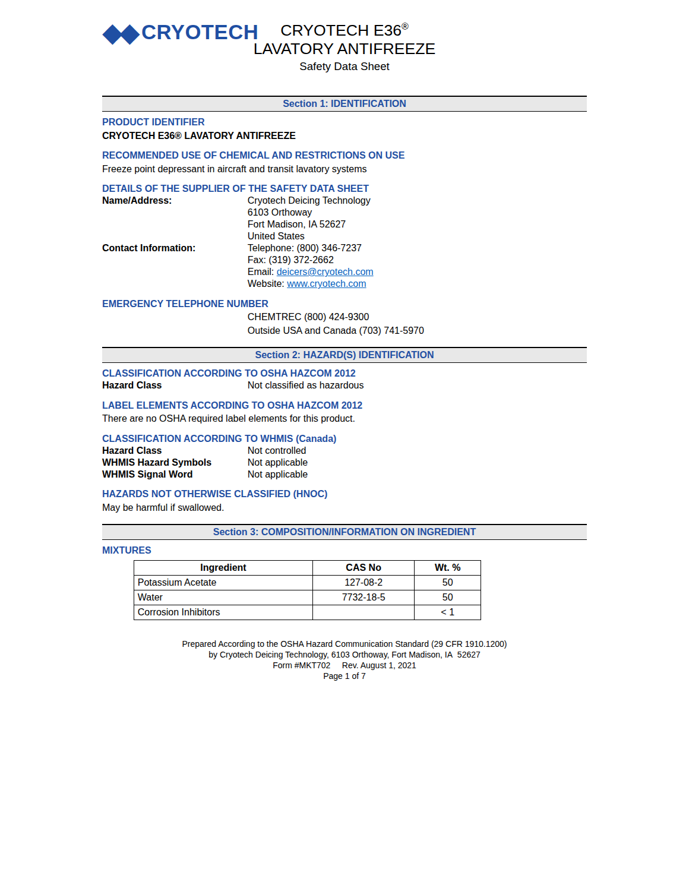◆◆ CRYOTECH
CRYOTECH E36®
LAVATORY ANTIFREEZE
Safety Data Sheet
Section 1: IDENTIFICATION
PRODUCT IDENTIFIER
CRYOTECH E36® LAVATORY ANTIFREEZE
RECOMMENDED USE OF CHEMICAL AND RESTRICTIONS ON USE
Freeze point depressant in aircraft and transit lavatory systems
DETAILS OF THE SUPPLIER OF THE SAFETY DATA SHEET
Name/Address:
Cryotech Deicing Technology
6103 Orthoway
Fort Madison, IA 52627
United States
Contact Information:
Telephone: (800) 346-7237
Fax: (319) 372-2662
Email: deicers@cryotech.com
Website: www.cryotech.com
EMERGENCY TELEPHONE NUMBER
CHEMTREC (800) 424-9300
Outside USA and Canada (703) 741-5970
Section 2: HAZARD(S) IDENTIFICATION
CLASSIFICATION ACCORDING TO OSHA HAZCOM 2012
Hazard Class
Not classified as hazardous
LABEL ELEMENTS ACCORDING TO OSHA HAZCOM 2012
There are no OSHA required label elements for this product.
CLASSIFICATION ACCORDING TO WHMIS (Canada)
Hazard Class
Not controlled
WHMIS Hazard Symbols
Not applicable
WHMIS Signal Word
Not applicable
HAZARDS NOT OTHERWISE CLASSIFIED (HNOC)
May be harmful if swallowed.
Section 3: COMPOSITION/INFORMATION ON INGREDIENT
MIXTURES
| Ingredient | CAS No | Wt. % |
| --- | --- | --- |
| Potassium Acetate | 127-08-2 | 50 |
| Water | 7732-18-5 | 50 |
| Corrosion Inhibitors | | < 1 |
Prepared According to the OSHA Hazard Communication Standard (29 CFR 1910.1200)
by Cryotech Deicing Technology, 6103 Orthoway, Fort Madison, IA 52627
Form #MKT702 Rev. August 1, 2021
Page 1 of 7